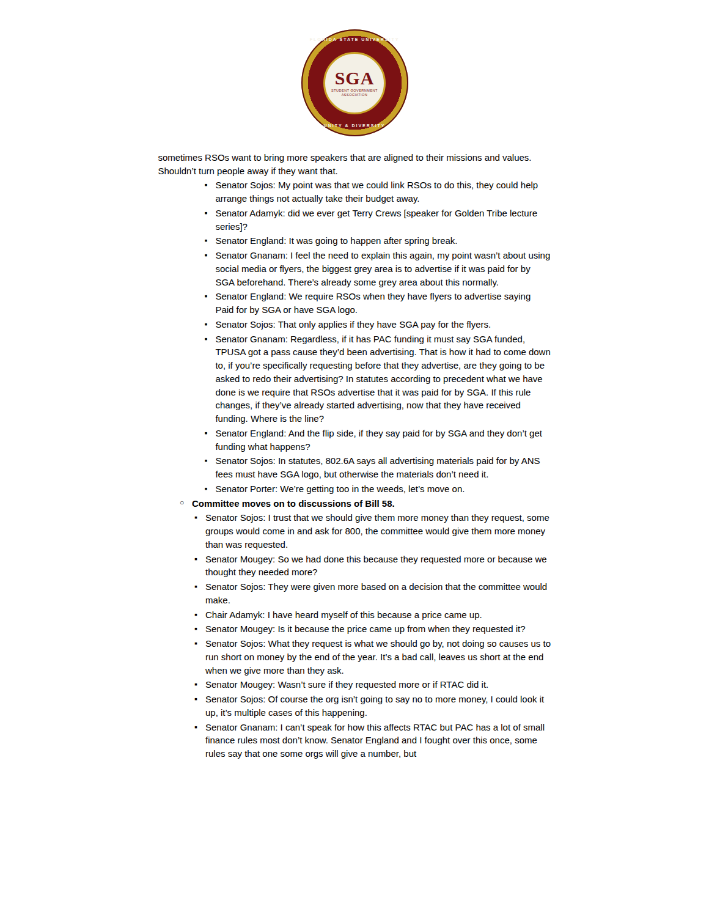Florida State University
SGA
Student Government
Association
Unity & Diversity
sometimes RSOs want to bring more speakers that are aligned to their missions and values. Shouldn’t turn people away if they want that.
Senator Sojos: My point was that we could link RSOs to do this, they could help arrange things not actually take their budget away.
Senator Adamyk: did we ever get Terry Crews [speaker for Golden Tribe lecture series]?
Senator England: It was going to happen after spring break.
Senator Gnanam: I feel the need to explain this again, my point wasn’t about using social media or flyers, the biggest grey area is to advertise if it was paid for by SGA beforehand. There’s already some grey area about this normally.
Senator England: We require RSOs when they have flyers to advertise saying Paid for by SGA or have SGA logo.
Senator Sojos: That only applies if they have SGA pay for the flyers.
Senator Gnanam: Regardless, if it has PAC funding it must say SGA funded, TPUSA got a pass cause they’d been advertising. That is how it had to come down to, if you’re specifically requesting before that they advertise, are they going to be asked to redo their advertising? In statutes according to precedent what we have done is we require that RSOs advertise that it was paid for by SGA. If this rule changes, if they’ve already started advertising, now that they have received funding. Where is the line?
Senator England: And the flip side, if they say paid for by SGA and they don’t get funding what happens?
Senator Sojos: In statutes, 802.6A says all advertising materials paid for by ANS fees must have SGA logo, but otherwise the materials don’t need it.
Senator Porter: We’re getting too in the weeds, let’s move on.
Committee moves on to discussions of Bill 58.
Senator Sojos: I trust that we should give them more money than they request, some groups would come in and ask for 800, the committee would give them more money than was requested.
Senator Mougey: So we had done this because they requested more or because we thought they needed more?
Senator Sojos: They were given more based on a decision that the committee would make.
Chair Adamyk: I have heard myself of this because a price came up.
Senator Mougey: Is it because the price came up from when they requested it?
Senator Sojos: What they request is what we should go by, not doing so causes us to run short on money by the end of the year. It’s a bad call, leaves us short at the end when we give more than they ask.
Senator Mougey: Wasn’t sure if they requested more or if RTAC did it.
Senator Sojos: Of course the org isn’t going to say no to more money, I could look it up, it’s multiple cases of this happening.
Senator Gnanam: I can’t speak for how this affects RTAC but PAC has a lot of small finance rules most don’t know. Senator England and I fought over this once, some rules say that one some orgs will give a number, but